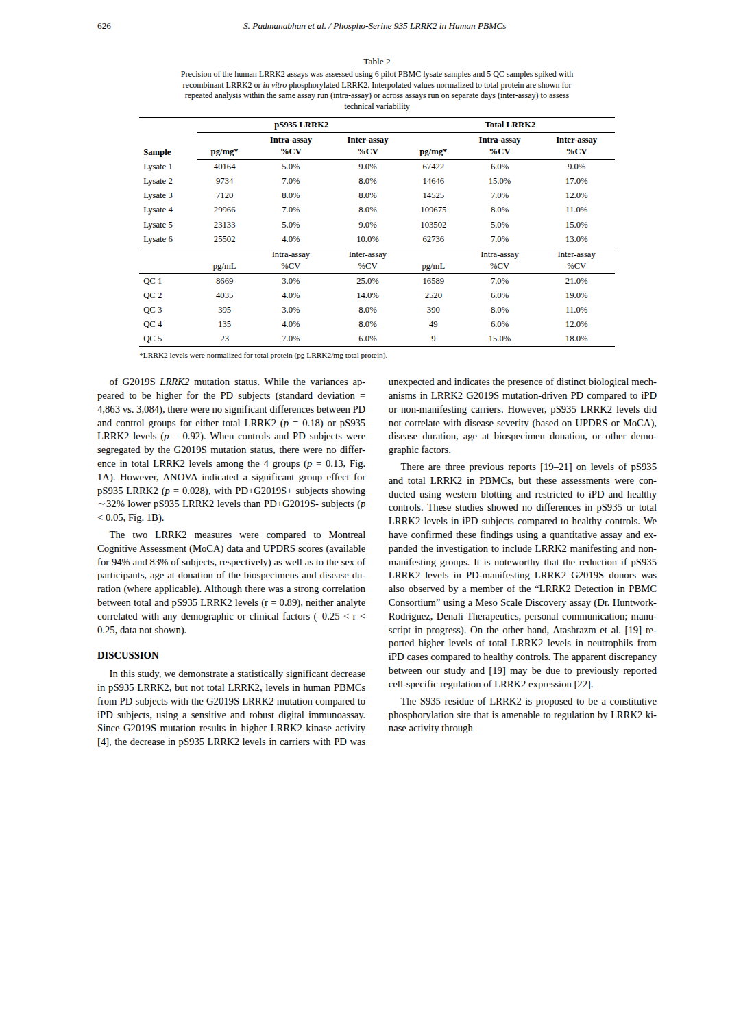626 S. Padmanabhan et al. / Phospho-Serine 935 LRRK2 in Human PBMCs
Table 2
Precision of the human LRRK2 assays was assessed using 6 pilot PBMC lysate samples and 5 QC samples spiked with recombinant LRRK2 or in vitro phosphorylated LRRK2. Interpolated values normalized to total protein are shown for repeated analysis within the same assay run (intra-assay) or across assays run on separate days (inter-assay) to assess technical variability
| Sample | pS935 LRRK2 | Total LRRK2 |
| --- | --- | --- |
| pg/mg* | Intra-assay %CV | Inter-assay %CV | pg/mg* | Intra-assay %CV | Inter-assay %CV |
| Lysate 1 | 40164 | 5.0% | 9.0% | 67422 | 6.0% | 9.0% |
| Lysate 2 | 9734 | 7.0% | 8.0% | 14646 | 15.0% | 17.0% |
| Lysate 3 | 7120 | 8.0% | 8.0% | 14525 | 7.0% | 12.0% |
| Lysate 4 | 29966 | 7.0% | 8.0% | 109675 | 8.0% | 11.0% |
| Lysate 5 | 23133 | 5.0% | 9.0% | 103502 | 5.0% | 15.0% |
| Lysate 6 | 25502 | 4.0% | 10.0% | 62736 | 7.0% | 13.0% |
| | pg/mL | Intra-assay %CV | Inter-assay %CV | pg/mL | Intra-assay %CV | Inter-assay %CV |
| QC 1 | 8669 | 3.0% | 25.0% | 16589 | 7.0% | 21.0% |
| QC 2 | 4035 | 4.0% | 14.0% | 2520 | 6.0% | 19.0% |
| QC 3 | 395 | 3.0% | 8.0% | 390 | 8.0% | 11.0% |
| QC 4 | 135 | 4.0% | 8.0% | 49 | 6.0% | 12.0% |
| QC 5 | 23 | 7.0% | 6.0% | 9 | 15.0% | 18.0% |
*LRRK2 levels were normalized for total protein (pg LRRK2/mg total protein).
of G2019S LRRK2 mutation status. While the variances appeared to be higher for the PD subjects (standard deviation = 4,863 vs. 3,084), there were no significant differences between PD and control groups for either total LRRK2 (p = 0.18) or pS935 LRRK2 levels (p = 0.92). When controls and PD subjects were segregated by the G2019S mutation status, there were no difference in total LRRK2 levels among the 4 groups (p = 0.13, Fig. 1A). However, ANOVA indicated a significant group effect for pS935 LRRK2 (p = 0.028), with PD+G2019S+ subjects showing ∼32% lower pS935 LRRK2 levels than PD+G2019S- subjects (p < 0.05, Fig. 1B).
The two LRRK2 measures were compared to Montreal Cognitive Assessment (MoCA) data and UPDRS scores (available for 94% and 83% of subjects, respectively) as well as to the sex of participants, age at donation of the biospecimens and disease duration (where applicable). Although there was a strong correlation between total and pS935 LRRK2 levels (r = 0.89), neither analyte correlated with any demographic or clinical factors (–0.25 < r < 0.25, data not shown).
DISCUSSION
In this study, we demonstrate a statistically significant decrease in pS935 LRRK2, but not total LRRK2, levels in human PBMCs from PD subjects with the G2019S LRRK2 mutation compared to iPD subjects, using a sensitive and robust digital immunoassay. Since G2019S mutation results in higher LRRK2 kinase activity [4], the decrease in pS935 LRRK2 levels in carriers with PD was unexpected and indicates the presence of distinct biological mechanisms in LRRK2 G2019S mutation-driven PD compared to iPD or non-manifesting carriers. However, pS935 LRRK2 levels did not correlate with disease severity (based on UPDRS or MoCA), disease duration, age at biospecimen donation, or other demographic factors.
There are three previous reports [19–21] on levels of pS935 and total LRRK2 in PBMCs, but these assessments were conducted using western blotting and restricted to iPD and healthy controls. These studies showed no differences in pS935 or total LRRK2 levels in iPD subjects compared to healthy controls. We have confirmed these findings using a quantitative assay and expanded the investigation to include LRRK2 manifesting and non-manifesting groups. It is noteworthy that the reduction if pS935 LRRK2 levels in PD-manifesting LRRK2 G2019S donors was also observed by a member of the “LRRK2 Detection in PBMC Consortium” using a Meso Scale Discovery assay (Dr. Huntwork-Rodriguez, Denali Therapeutics, personal communication; manuscript in progress). On the other hand, Atashrazm et al. [19] reported higher levels of total LRRK2 levels in neutrophils from iPD cases compared to healthy controls. The apparent discrepancy between our study and [19] may be due to previously reported cell-specific regulation of LRRK2 expression [22].
The S935 residue of LRRK2 is proposed to be a constitutive phosphorylation site that is amenable to regulation by LRRK2 kinase activity through